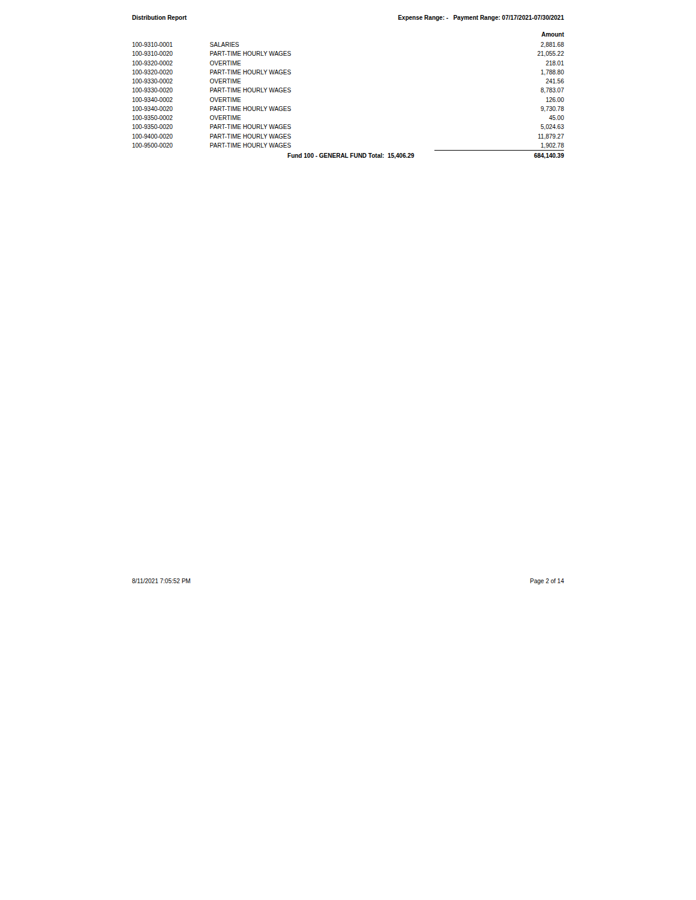Distribution Report
Expense Range: - Payment Range: 07/17/2021-07/30/2021
Amount
| 100-9310-0001 | SALARIES | 2,881.68 |
| 100-9310-0020 | PART-TIME HOURLY WAGES | 21,055.22 |
| 100-9320-0002 | OVERTIME | 218.01 |
| 100-9320-0020 | PART-TIME HOURLY WAGES | 1,788.80 |
| 100-9330-0002 | OVERTIME | 241.56 |
| 100-9330-0020 | PART-TIME HOURLY WAGES | 8,783.07 |
| 100-9340-0002 | OVERTIME | 126.00 |
| 100-9340-0020 | PART-TIME HOURLY WAGES | 9,730.78 |
| 100-9350-0002 | OVERTIME | 45.00 |
| 100-9350-0020 | PART-TIME HOURLY WAGES | 5,024.63 |
| 100-9400-0020 | PART-TIME HOURLY WAGES | 11,879.27 |
| 100-9500-0020 | PART-TIME HOURLY WAGES | 1,902.78 |
| | Fund 100 - GENERAL FUND Total: 15,406.29 | 684,140.39 |
8/11/2021 7:05:52 PM
Page 2 of 14